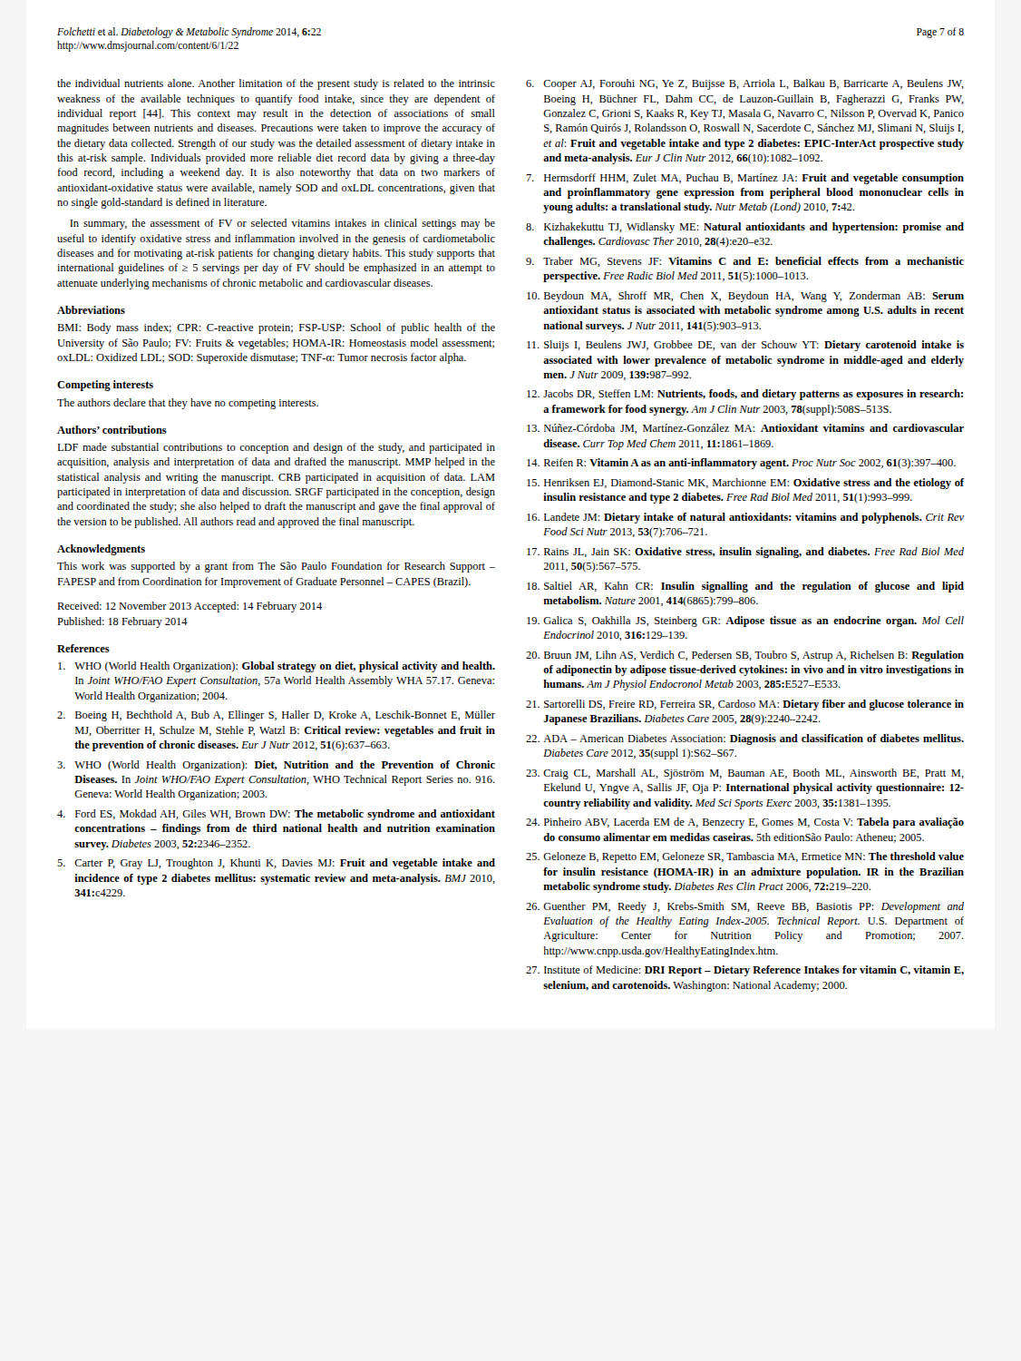Folchetti et al. Diabetology & Metabolic Syndrome 2014, 6: 22
http://www.dmsjournal.com/content/6/1/22
Page 7 of 8
the individual nutrients alone. Another limitation of the present study is related to the intrinsic weakness of the available techniques to quantify food intake, since they are dependent of individual report [44]. This context may result in the detection of associations of small magnitudes between nutrients and diseases. Precautions were taken to improve the accuracy of the dietary data collected. Strength of our study was the detailed assessment of dietary intake in this at-risk sample. Individuals provided more reliable diet record data by giving a three-day food record, including a weekend day. It is also noteworthy that data on two markers of antioxidant-oxidative status were available, namely SOD and oxLDL concentrations, given that no single gold-standard is defined in literature.
In summary, the assessment of FV or selected vitamins intakes in clinical settings may be useful to identify oxidative stress and inflammation involved in the genesis of cardiometabolic diseases and for motivating at-risk patients for changing dietary habits. This study supports that international guidelines of ≥ 5 servings per day of FV should be emphasized in an attempt to attenuate underlying mechanisms of chronic metabolic and cardiovascular diseases.
Abbreviations
BMI: Body mass index; CPR: C-reactive protein; FSP-USP: School of public health of the University of São Paulo; FV: Fruits & vegetables; HOMA-IR: Homeostasis model assessment; oxLDL: Oxidized LDL; SOD: Superoxide dismutase; TNF-α: Tumor necrosis factor alpha.
Competing interests
The authors declare that they have no competing interests.
Authors’ contributions
LDF made substantial contributions to conception and design of the study, and participated in acquisition, analysis and interpretation of data and drafted the manuscript. MMP helped in the statistical analysis and writing the manuscript. CRB participated in acquisition of data. LAM participated in interpretation of data and discussion. SRGF participated in the conception, design and coordinated the study; she also helped to draft the manuscript and gave the final approval of the version to be published. All authors read and approved the final manuscript.
Acknowledgments
This work was supported by a grant from The São Paulo Foundation for Research Support – FAPESP and from Coordination for Improvement of Graduate Personnel – CAPES (Brazil).
Received: 12 November 2013 Accepted: 14 February 2014
Published: 18 February 2014
References
WHO (World Health Organization): Global strategy on diet, physical activity and health. In Joint WHO/FAO Expert Consultation, 57a World Health Assembly WHA 57.17. Geneva: World Health Organization; 2004.
Boeing H, Bechthold A, Bub A, Ellinger S, Haller D, Kroke A, Leschik-Bonnet E, Müller MJ, Oberritter H, Schulze M, Stehle P, Watzl B: Critical review: vegetables and fruit in the prevention of chronic diseases. Eur J Nutr 2012, 51(6):637–663.
WHO (World Health Organization): Diet, Nutrition and the Prevention of Chronic Diseases. In Joint WHO/FAO Expert Consultation, WHO Technical Report Series no. 916. Geneva: World Health Organization; 2003.
Ford ES, Mokdad AH, Giles WH, Brown DW: The metabolic syndrome and antioxidant concentrations – findings from de third national health and nutrition examination survey. Diabetes 2003, 52: 2346–2352.
Carter P, Gray LJ, Troughton J, Khunti K, Davies MJ: Fruit and vegetable intake and incidence of type 2 diabetes mellitus: systematic review and meta-analysis. BMJ 2010, 341: c4229.
Cooper AJ, Forouhi NG, Ye Z, Buijsse B, Arriola L, Balkau B, Barricarte A, Beulens JW, Boeing H, Büchner FL, Dahm CC, de Lauzon-Guillain B, Fagherazzi G, Franks PW, Gonzalez C, Grioni S, Kaaks R, Key TJ, Masala G, Navarro C, Nilsson P, Overvad K, Panico S, Ramón Quirós J, Rolandsson O, Roswall N, Sacerdote C, Sánchez MJ, Slimani N, Sluijs I, et al: Fruit and vegetable intake and type 2 diabetes: EPIC-InterAct prospective study and meta-analysis. Eur J Clin Nutr 2012, 66(10):1082–1092.
Hermsdorff HHM, Zulet MA, Puchau B, Martínez JA: Fruit and vegetable consumption and proinflammatory gene expression from peripheral blood mononuclear cells in young adults: a translational study. Nutr Metab (Lond) 2010, 7: 42.
Kizhakekuttu TJ, Widlansky ME: Natural antioxidants and hypertension: promise and challenges. Cardiovasc Ther 2010, 28(4):e20–e32.
Traber MG, Stevens JF: Vitamins C and E: beneficial effects from a mechanistic perspective. Free Radic Biol Med 2011, 51(5):1000–1013.
Beydoun MA, Shroff MR, Chen X, Beydoun HA, Wang Y, Zonderman AB: Serum antioxidant status is associated with metabolic syndrome among U.S. adults in recent national surveys. J Nutr 2011, 141(5):903–913.
Sluijs I, Beulens JWJ, Grobbee DE, van der Schouw YT: Dietary carotenoid intake is associated with lower prevalence of metabolic syndrome in middle-aged and elderly men. J Nutr 2009, 139: 987–992.
Jacobs DR, Steffen LM: Nutrients, foods, and dietary patterns as exposures in research: a framework for food synergy. Am J Clin Nutr 2003, 78(suppl):508S–513S.
Núñez-Córdoba JM, Martínez-González MA: Antioxidant vitamins and cardiovascular disease. Curr Top Med Chem 2011, 11: 1861–1869.
Reifen R: Vitamin A as an anti-inflammatory agent. Proc Nutr Soc 2002, 61(3):397–400.
Henriksen EJ, Diamond-Stanic MK, Marchionne EM: Oxidative stress and the etiology of insulin resistance and type 2 diabetes. Free Rad Biol Med 2011, 51(1):993–999.
Landete JM: Dietary intake of natural antioxidants: vitamins and polyphenols. Crit Rev Food Sci Nutr 2013, 53(7):706–721.
Rains JL, Jain SK: Oxidative stress, insulin signaling, and diabetes. Free Rad Biol Med 2011, 50(5):567–575.
Saltiel AR, Kahn CR: Insulin signalling and the regulation of glucose and lipid metabolism. Nature 2001, 414(6865):799–806.
Galica S, Oakhilla JS, Steinberg GR: Adipose tissue as an endocrine organ. Mol Cell Endocrinol 2010, 316: 129–139.
Bruun JM, Lihn AS, Verdich C, Pedersen SB, Toubro S, Astrup A, Richelsen B: Regulation of adiponectin by adipose tissue-derived cytokines: in vivo and in vitro investigations in humans. Am J Physiol Endocronol Metab 2003, 285: E527–E533.
Sartorelli DS, Freire RD, Ferreira SR, Cardoso MA: Dietary fiber and glucose tolerance in Japanese Brazilians. Diabetes Care 2005, 28(9):2240–2242.
ADA – American Diabetes Association: Diagnosis and classification of diabetes mellitus. Diabetes Care 2012, 35(suppl 1):S62–S67.
Craig CL, Marshall AL, Sjöström M, Bauman AE, Booth ML, Ainsworth BE, Pratt M, Ekelund U, Yngve A, Sallis JF, Oja P: International physical activity questionnaire: 12-country reliability and validity. Med Sci Sports Exerc 2003, 35: 1381–1395.
Pinheiro ABV, Lacerda EM de A, Benzecry E, Gomes M, Costa V: Tabela para avaliação do consumo alimentar em medidas caseiras. 5th editionSão Paulo: Atheneu; 2005.
Geloneze B, Repetto EM, Geloneze SR, Tambascia MA, Ermetice MN: The threshold value for insulin resistance (HOMA-IR) in an admixture population. IR in the Brazilian metabolic syndrome study. Diabetes Res Clin Pract 2006, 72: 219–220.
Guenther PM, Reedy J, Krebs-Smith SM, Reeve BB, Basiotis PP: Development and Evaluation of the Healthy Eating Index-2005. Technical Report. U.S. Department of Agriculture: Center for Nutrition Policy and Promotion; 2007. http://www.cnpp.usda.gov/HealthyEatingIndex.htm.
Institute of Medicine: DRI Report – Dietary Reference Intakes for vitamin C, vitamin E, selenium, and carotenoids. Washington: National Academy; 2000.